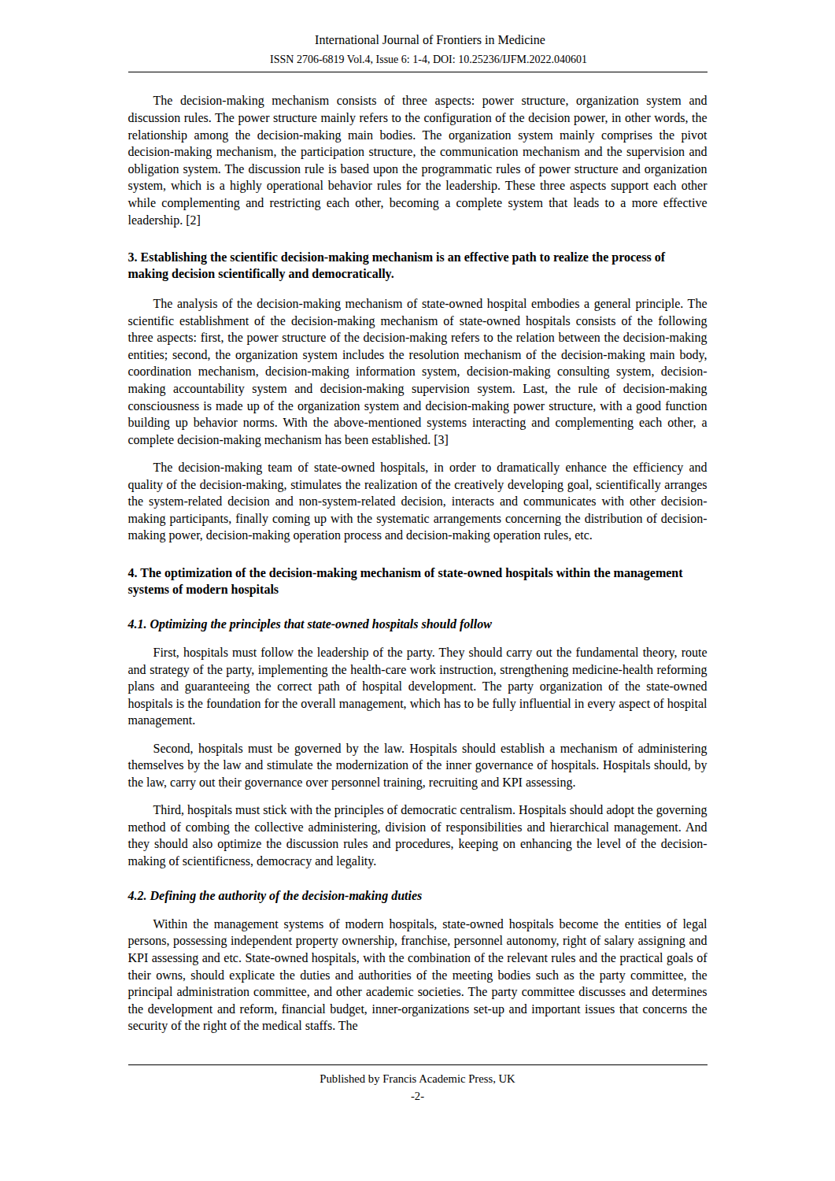International Journal of Frontiers in Medicine
ISSN 2706-6819 Vol.4, Issue 6: 1-4, DOI: 10.25236/IJFM.2022.040601
The decision-making mechanism consists of three aspects: power structure, organization system and discussion rules. The power structure mainly refers to the configuration of the decision power, in other words, the relationship among the decision-making main bodies. The organization system mainly comprises the pivot decision-making mechanism, the participation structure, the communication mechanism and the supervision and obligation system. The discussion rule is based upon the programmatic rules of power structure and organization system, which is a highly operational behavior rules for the leadership. These three aspects support each other while complementing and restricting each other, becoming a complete system that leads to a more effective leadership. [2]
3. Establishing the scientific decision-making mechanism is an effective path to realize the process of making decision scientifically and democratically.
The analysis of the decision-making mechanism of state-owned hospital embodies a general principle. The scientific establishment of the decision-making mechanism of state-owned hospitals consists of the following three aspects: first, the power structure of the decision-making refers to the relation between the decision-making entities; second, the organization system includes the resolution mechanism of the decision-making main body, coordination mechanism, decision-making information system, decision-making consulting system, decision-making accountability system and decision-making supervision system. Last, the rule of decision-making consciousness is made up of the organization system and decision-making power structure, with a good function building up behavior norms. With the above-mentioned systems interacting and complementing each other, a complete decision-making mechanism has been established. [3]
The decision-making team of state-owned hospitals, in order to dramatically enhance the efficiency and quality of the decision-making, stimulates the realization of the creatively developing goal, scientifically arranges the system-related decision and non-system-related decision, interacts and communicates with other decision-making participants, finally coming up with the systematic arrangements concerning the distribution of decision-making power, decision-making operation process and decision-making operation rules, etc.
4. The optimization of the decision-making mechanism of state-owned hospitals within the management systems of modern hospitals
4.1. Optimizing the principles that state-owned hospitals should follow
First, hospitals must follow the leadership of the party. They should carry out the fundamental theory, route and strategy of the party, implementing the health-care work instruction, strengthening medicine-health reforming plans and guaranteeing the correct path of hospital development. The party organization of the state-owned hospitals is the foundation for the overall management, which has to be fully influential in every aspect of hospital management.
Second, hospitals must be governed by the law. Hospitals should establish a mechanism of administering themselves by the law and stimulate the modernization of the inner governance of hospitals. Hospitals should, by the law, carry out their governance over personnel training, recruiting and KPI assessing.
Third, hospitals must stick with the principles of democratic centralism. Hospitals should adopt the governing method of combing the collective administering, division of responsibilities and hierarchical management. And they should also optimize the discussion rules and procedures, keeping on enhancing the level of the decision-making of scientificness, democracy and legality.
4.2. Defining the authority of the decision-making duties
Within the management systems of modern hospitals, state-owned hospitals become the entities of legal persons, possessing independent property ownership, franchise, personnel autonomy, right of salary assigning and KPI assessing and etc. State-owned hospitals, with the combination of the relevant rules and the practical goals of their owns, should explicate the duties and authorities of the meeting bodies such as the party committee, the principal administration committee, and other academic societies. The party committee discusses and determines the development and reform, financial budget, inner-organizations set-up and important issues that concerns the security of the right of the medical staffs. The
Published by Francis Academic Press, UK
-2-